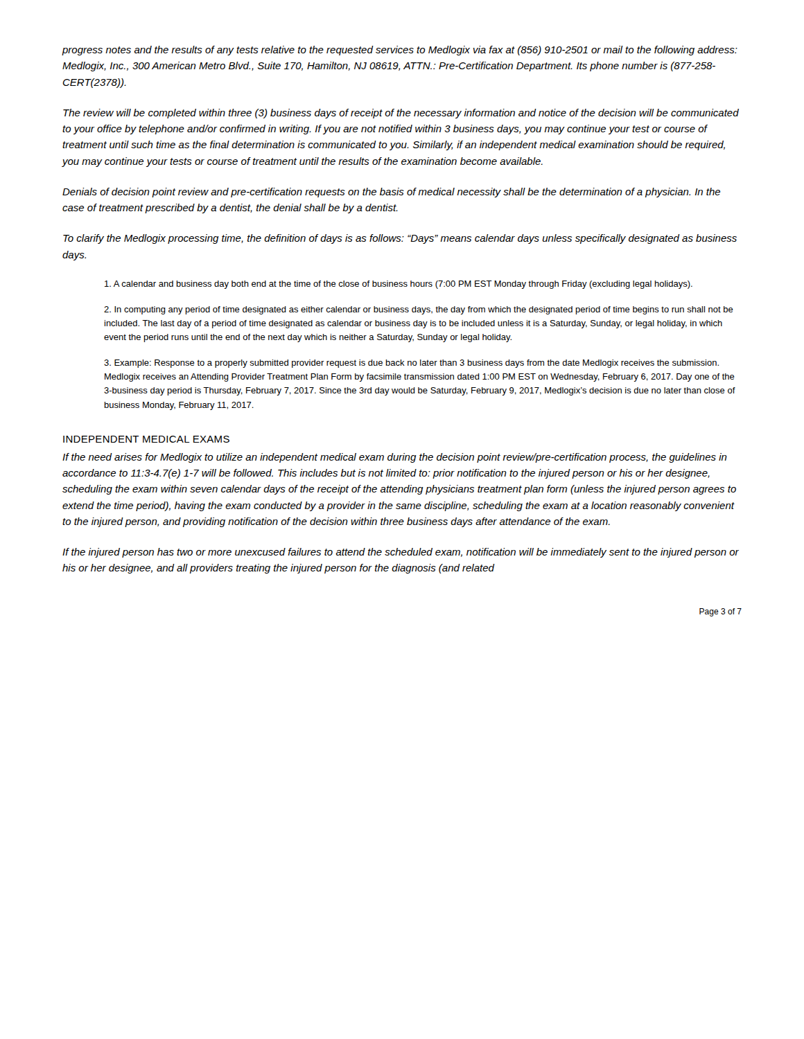progress notes and the results of any tests relative to the requested services to Medlogix via fax at (856) 910-2501 or mail to the following address: Medlogix, Inc., 300 American Metro Blvd., Suite 170, Hamilton, NJ 08619, ATTN.: Pre-Certification Department. Its phone number is (877-258-CERT(2378)).
The review will be completed within three (3) business days of receipt of the necessary information and notice of the decision will be communicated to your office by telephone and/or confirmed in writing. If you are not notified within 3 business days, you may continue your test or course of treatment until such time as the final determination is communicated to you. Similarly, if an independent medical examination should be required, you may continue your tests or course of treatment until the results of the examination become available.
Denials of decision point review and pre-certification requests on the basis of medical necessity shall be the determination of a physician. In the case of treatment prescribed by a dentist, the denial shall be by a dentist.
To clarify the Medlogix processing time, the definition of days is as follows: “Days” means calendar days unless specifically designated as business days.
1. A calendar and business day both end at the time of the close of business hours (7:00 PM EST Monday through Friday (excluding legal holidays).
2. In computing any period of time designated as either calendar or business days, the day from which the designated period of time begins to run shall not be included. The last day of a period of time designated as calendar or business day is to be included unless it is a Saturday, Sunday, or legal holiday, in which event the period runs until the end of the next day which is neither a Saturday, Sunday or legal holiday.
3. Example: Response to a properly submitted provider request is due back no later than 3 business days from the date Medlogix receives the submission. Medlogix receives an Attending Provider Treatment Plan Form by facsimile transmission dated 1:00 PM EST on Wednesday, February 6, 2017. Day one of the 3-business day period is Thursday, February 7, 2017. Since the 3rd day would be Saturday, February 9, 2017, Medlogix’s decision is due no later than close of business Monday, February 11, 2017.
INDEPENDENT MEDICAL EXAMS
If the need arises for Medlogix to utilize an independent medical exam during the decision point review/pre-certification process, the guidelines in accordance to 11:3-4.7(e) 1-7 will be followed. This includes but is not limited to: prior notification to the injured person or his or her designee, scheduling the exam within seven calendar days of the receipt of the attending physicians treatment plan form (unless the injured person agrees to extend the time period), having the exam conducted by a provider in the same discipline, scheduling the exam at a location reasonably convenient to the injured person, and providing notification of the decision within three business days after attendance of the exam.
If the injured person has two or more unexcused failures to attend the scheduled exam, notification will be immediately sent to the injured person or his or her designee, and all providers treating the injured person for the diagnosis (and related
Page 3 of 7